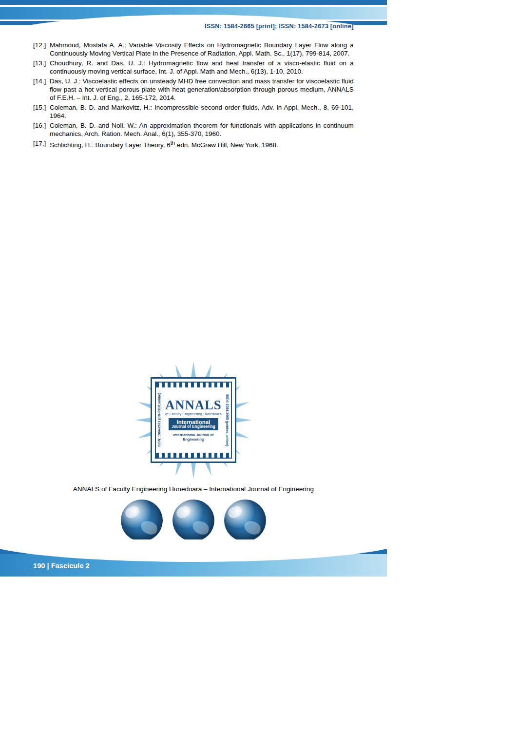ISSN: 1584-2665 [print]; ISSN: 1584-2673 [online]
[12.] Mahmoud, Mostafa A. A.: Variable Viscosity Effects on Hydromagnetic Boundary Layer Flow along a Continuously Moving Vertical Plate In the Presence of Radiation, Appl. Math. Sc., 1(17), 799-814, 2007.
[13.] Choudhury, R. and Das, U. J.: Hydromagnetic flow and heat transfer of a visco-elastic fluid on a continuously moving vertical surface, Int. J. of Appl. Math and Mech., 6(13), 1-10, 2010.
[14.] Das, U. J.: Viscoelastic effects on unsteady MHD free convection and mass transfer for viscoelastic fluid flow past a hot vertical porous plate with heat generation/absorption through porous medium, ANNALS of F.E.H. – Int. J. of Eng., 2, 165-172, 2014.
[15.] Coleman, B. D. and Markovitz, H.: Incompressible second order fluids, Adv. in Appl. Mech., 8, 69-101, 1964.
[16.] Coleman, B. D. and Noll, W.: An approximation theorem for functionals with applications in continuum mechanics, Arch. Ration. Mech. Anal., 6(1), 355-370, 1960.
[17.] Schlichting, H.: Boundary Layer Theory, 6th edn. McGraw Hill, New York, 1968.
ISSN: 1584-2673 (CD-ROM,online)
ISSN: 1584-2665 (printed, online)
ANNALS
of Faculty Engineering Hunedoara
InternationalJournal of Engineering
International Journal of Engineering
ANNALS of Faculty Engineering Hunedoara – International Journal of Engineering
copyright © UNIVERSITY POLITEHNICA TIMISOARA, FACULTY OF ENGINEERING HUNEDOARA,
5, REVOLUTIEI, 331128, HUNEDOARA, ROMANIA
http://annals.fih.upt.ro
190 | Fascicule 2